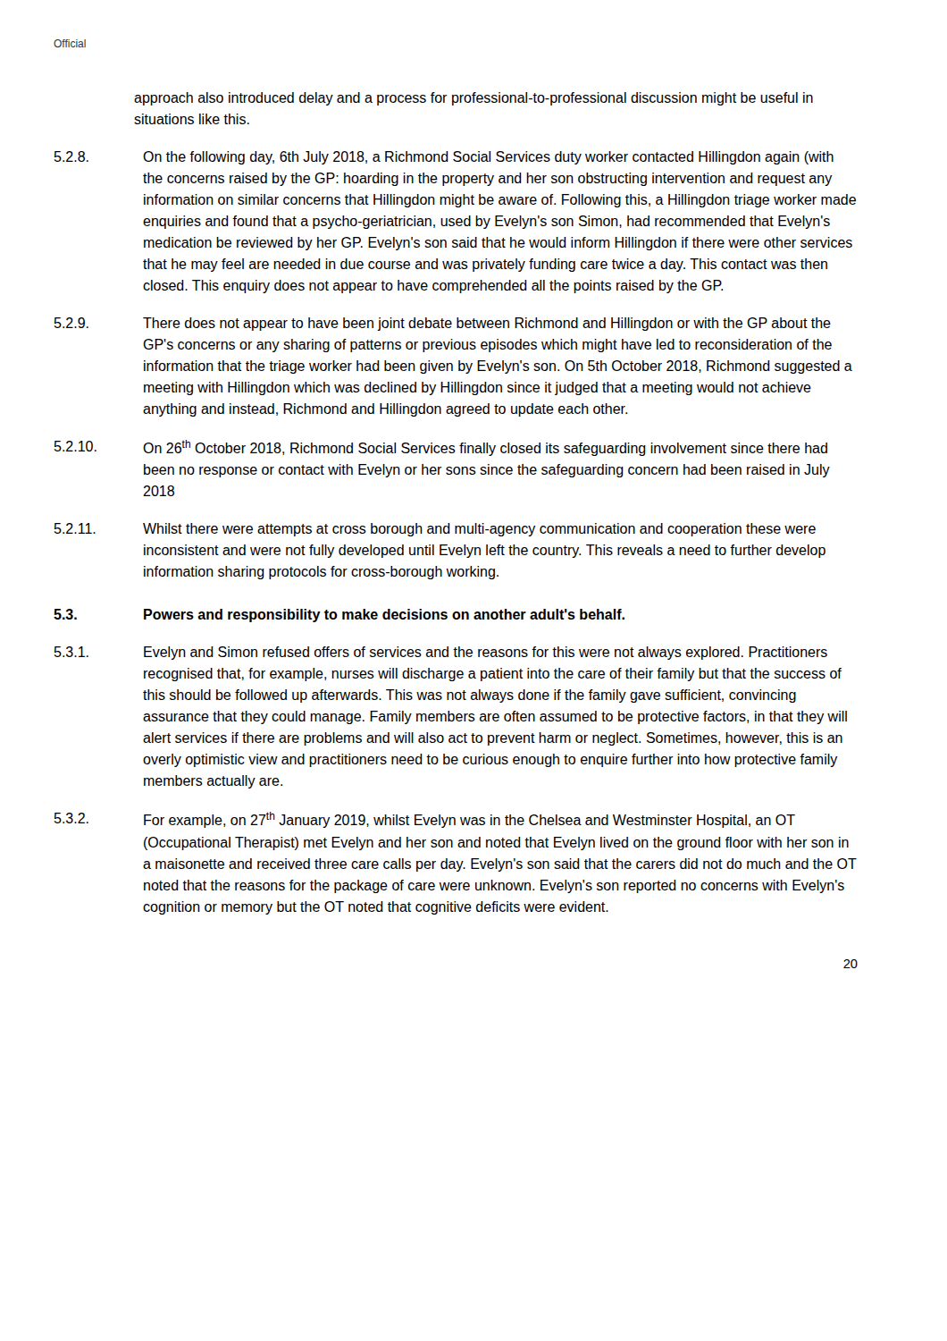Official
approach also introduced delay and a process for professional-to-professional discussion might be useful in situations like this.
5.2.8.
On the following day, 6th July 2018, a Richmond Social Services duty worker contacted Hillingdon again (with the concerns raised by the GP: hoarding in the property and her son obstructing intervention and request any information on similar concerns that Hillingdon might be aware of. Following this, a Hillingdon triage worker made enquiries and found that a psycho-geriatrician, used by Evelyn's son Simon, had recommended that Evelyn's medication be reviewed by her GP. Evelyn's son said that he would inform Hillingdon if there were other services that he may feel are needed in due course and was privately funding care twice a day. This contact was then closed. This enquiry does not appear to have comprehended all the points raised by the GP.
5.2.9.
There does not appear to have been joint debate between Richmond and Hillingdon or with the GP about the GP's concerns or any sharing of patterns or previous episodes which might have led to reconsideration of the information that the triage worker had been given by Evelyn's son. On 5th October 2018, Richmond suggested a meeting with Hillingdon which was declined by Hillingdon since it judged that a meeting would not achieve anything and instead, Richmond and Hillingdon agreed to update each other.
5.2.10.
On 26th October 2018, Richmond Social Services finally closed its safeguarding involvement since there had been no response or contact with Evelyn or her sons since the safeguarding concern had been raised in July 2018
5.2.11.
Whilst there were attempts at cross borough and multi-agency communication and cooperation these were inconsistent and were not fully developed until Evelyn left the country. This reveals a need to further develop information sharing protocols for cross-borough working.
5.3.
Powers and responsibility to make decisions on another adult's behalf.
5.3.1.
Evelyn and Simon refused offers of services and the reasons for this were not always explored. Practitioners recognised that, for example, nurses will discharge a patient into the care of their family but that the success of this should be followed up afterwards. This was not always done if the family gave sufficient, convincing assurance that they could manage. Family members are often assumed to be protective factors, in that they will alert services if there are problems and will also act to prevent harm or neglect. Sometimes, however, this is an overly optimistic view and practitioners need to be curious enough to enquire further into how protective family members actually are.
5.3.2.
For example, on 27th January 2019, whilst Evelyn was in the Chelsea and Westminster Hospital, an OT (Occupational Therapist) met Evelyn and her son and noted that Evelyn lived on the ground floor with her son in a maisonette and received three care calls per day. Evelyn's son said that the carers did not do much and the OT noted that the reasons for the package of care were unknown. Evelyn's son reported no concerns with Evelyn's cognition or memory but the OT noted that cognitive deficits were evident.
20